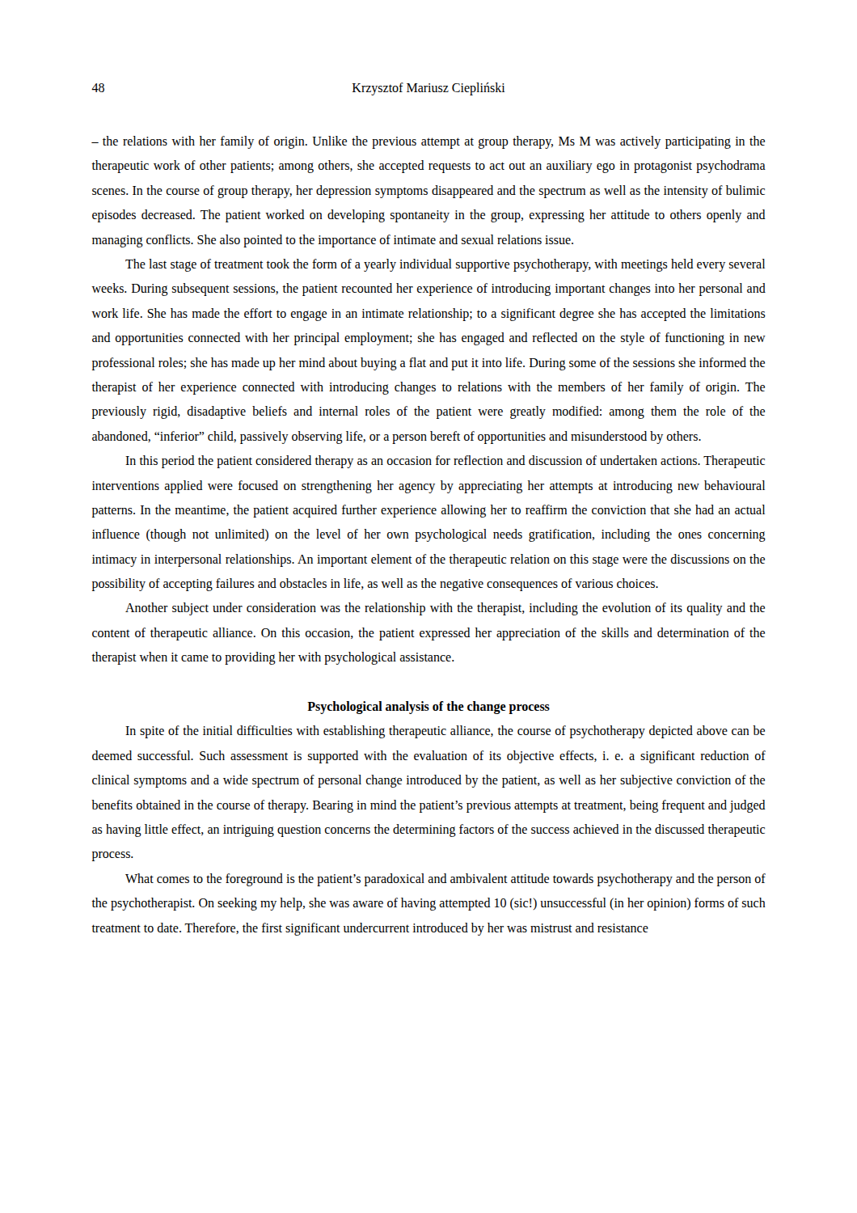48
Krzysztof Mariusz Ciepliński
– the relations with her family of origin. Unlike the previous attempt at group therapy, Ms M was actively participating in the therapeutic work of other patients; among others, she accepted requests to act out an auxiliary ego in protagonist psychodrama scenes. In the course of group therapy, her depression symptoms disappeared and the spectrum as well as the intensity of bulimic episodes decreased. The patient worked on developing spontaneity in the group, expressing her attitude to others openly and managing conflicts. She also pointed to the importance of intimate and sexual relations issue.
The last stage of treatment took the form of a yearly individual supportive psychotherapy, with meetings held every several weeks. During subsequent sessions, the patient recounted her experience of introducing important changes into her personal and work life. She has made the effort to engage in an intimate relationship; to a significant degree she has accepted the limitations and opportunities connected with her principal employment; she has engaged and reflected on the style of functioning in new professional roles; she has made up her mind about buying a flat and put it into life. During some of the sessions she informed the therapist of her experience connected with introducing changes to relations with the members of her family of origin. The previously rigid, disadaptive beliefs and internal roles of the patient were greatly modified: among them the role of the abandoned, “inferior” child, passively observing life, or a person bereft of opportunities and misunderstood by others.
In this period the patient considered therapy as an occasion for reflection and discussion of undertaken actions. Therapeutic interventions applied were focused on strengthening her agency by appreciating her attempts at introducing new behavioural patterns. In the meantime, the patient acquired further experience allowing her to reaffirm the conviction that she had an actual influence (though not unlimited) on the level of her own psychological needs gratification, including the ones concerning intimacy in interpersonal relationships. An important element of the therapeutic relation on this stage were the discussions on the possibility of accepting failures and obstacles in life, as well as the negative consequences of various choices.
Another subject under consideration was the relationship with the therapist, including the evolution of its quality and the content of therapeutic alliance. On this occasion, the patient expressed her appreciation of the skills and determination of the therapist when it came to providing her with psychological assistance.
Psychological analysis of the change process
In spite of the initial difficulties with establishing therapeutic alliance, the course of psychotherapy depicted above can be deemed successful. Such assessment is supported with the evaluation of its objective effects, i. e. a significant reduction of clinical symptoms and a wide spectrum of personal change introduced by the patient, as well as her subjective conviction of the benefits obtained in the course of therapy. Bearing in mind the patient’s previous attempts at treatment, being frequent and judged as having little effect, an intriguing question concerns the determining factors of the success achieved in the discussed therapeutic process.
What comes to the foreground is the patient’s paradoxical and ambivalent attitude towards psychotherapy and the person of the psychotherapist. On seeking my help, she was aware of having attempted 10 (sic!) unsuccessful (in her opinion) forms of such treatment to date. Therefore, the first significant undercurrent introduced by her was mistrust and resistance